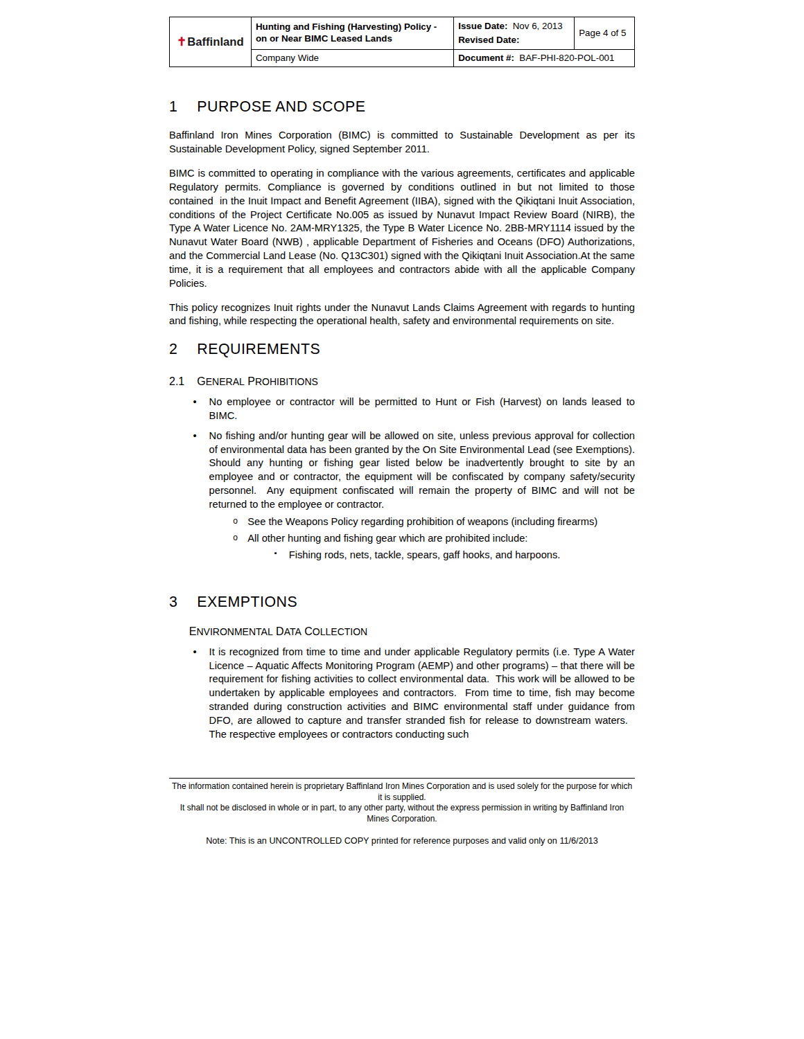| ✝ Baffinland | Hunting and Fishing (Harvesting) Policy - on or Near BIMC Leased Lands | Issue Date: Nov 6, 2013 Revised Date: | Page 4 of 5 |
| Company Wide | Document #: BAF-PHI-820-POL-001 |
1 PURPOSE AND SCOPE
Baffinland Iron Mines Corporation (BIMC) is committed to Sustainable Development as per its Sustainable Development Policy, signed September 2011.
BIMC is committed to operating in compliance with the various agreements, certificates and applicable Regulatory permits. Compliance is governed by conditions outlined in but not limited to those contained in the Inuit Impact and Benefit Agreement (IIBA), signed with the Qikiqtani Inuit Association, conditions of the Project Certificate No.005 as issued by Nunavut Impact Review Board (NIRB), the Type A Water Licence No. 2AM-MRY1325, the Type B Water Licence No. 2BB-MRY1114 issued by the Nunavut Water Board (NWB) , applicable Department of Fisheries and Oceans (DFO) Authorizations, and the Commercial Land Lease (No. Q13C301) signed with the Qikiqtani Inuit Association.At the same time, it is a requirement that all employees and contractors abide with all the applicable Company Policies.
This policy recognizes Inuit rights under the Nunavut Lands Claims Agreement with regards to hunting and fishing, while respecting the operational health, safety and environmental requirements on site.
2 REQUIREMENTS
2.1 GENERAL PROHIBITIONS
No employee or contractor will be permitted to Hunt or Fish (Harvest) on lands leased to BIMC.
No fishing and/or hunting gear will be allowed on site, unless previous approval for collection of environmental data has been granted by the On Site Environmental Lead (see Exemptions). Should any hunting or fishing gear listed below be inadvertently brought to site by an employee and or contractor, the equipment will be confiscated by company safety/security personnel. Any equipment confiscated will remain the property of BIMC and will not be returned to the employee or contractor.
See the Weapons Policy regarding prohibition of weapons (including firearms)
All other hunting and fishing gear which are prohibited include:
Fishing rods, nets, tackle, spears, gaff hooks, and harpoons.
3 EXEMPTIONS
ENVIRONMENTAL DATA COLLECTION
It is recognized from time to time and under applicable Regulatory permits (i.e. Type A Water Licence – Aquatic Affects Monitoring Program (AEMP) and other programs) – that there will be requirement for fishing activities to collect environmental data. This work will be allowed to be undertaken by applicable employees and contractors. From time to time, fish may become stranded during construction activities and BIMC environmental staff under guidance from DFO, are allowed to capture and transfer stranded fish for release to downstream waters. The respective employees or contractors conducting such
The information contained herein is proprietary Baffinland Iron Mines Corporation and is used solely for the purpose for which it is supplied.
It shall not be disclosed in whole or in part, to any other party, without the express permission in writing by Baffinland Iron Mines Corporation.
Note: This is an UNCONTROLLED COPY printed for reference purposes and valid only on 11/6/2013